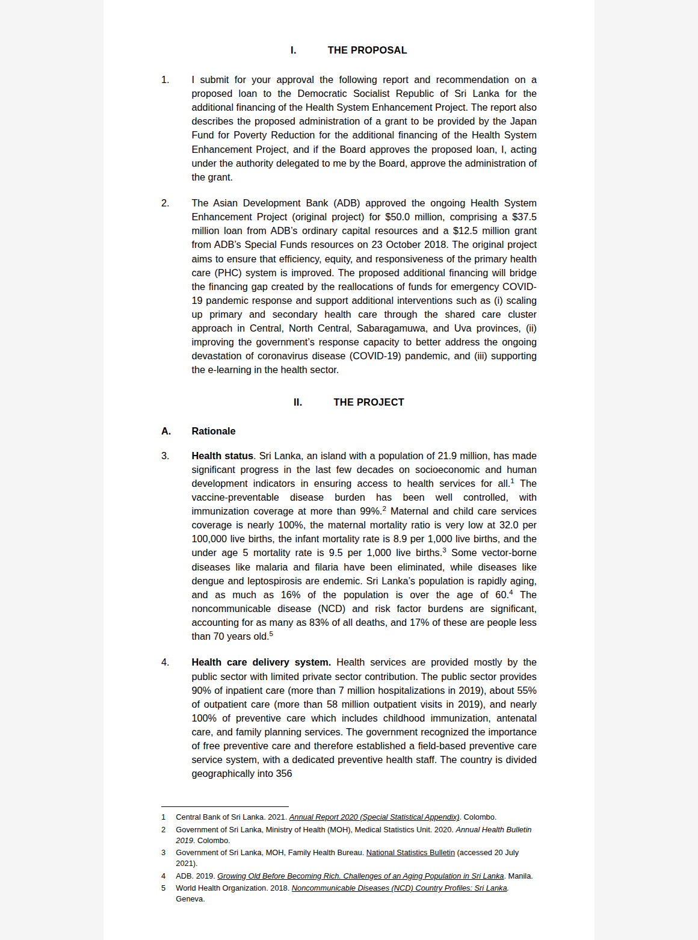I. THE PROPOSAL
1. I submit for your approval the following report and recommendation on a proposed loan to the Democratic Socialist Republic of Sri Lanka for the additional financing of the Health System Enhancement Project. The report also describes the proposed administration of a grant to be provided by the Japan Fund for Poverty Reduction for the additional financing of the Health System Enhancement Project, and if the Board approves the proposed loan, I, acting under the authority delegated to me by the Board, approve the administration of the grant.
2. The Asian Development Bank (ADB) approved the ongoing Health System Enhancement Project (original project) for $50.0 million, comprising a $37.5 million loan from ADB’s ordinary capital resources and a $12.5 million grant from ADB’s Special Funds resources on 23 October 2018. The original project aims to ensure that efficiency, equity, and responsiveness of the primary health care (PHC) system is improved. The proposed additional financing will bridge the financing gap created by the reallocations of funds for emergency COVID-19 pandemic response and support additional interventions such as (i) scaling up primary and secondary health care through the shared care cluster approach in Central, North Central, Sabaragamuwa, and Uva provinces, (ii) improving the government’s response capacity to better address the ongoing devastation of coronavirus disease (COVID-19) pandemic, and (iii) supporting the e-learning in the health sector.
II. THE PROJECT
A. Rationale
3. Health status. Sri Lanka, an island with a population of 21.9 million, has made significant progress in the last few decades on socioeconomic and human development indicators in ensuring access to health services for all.1 The vaccine-preventable disease burden has been well controlled, with immunization coverage at more than 99%.2 Maternal and child care services coverage is nearly 100%, the maternal mortality ratio is very low at 32.0 per 100,000 live births, the infant mortality rate is 8.9 per 1,000 live births, and the under age 5 mortality rate is 9.5 per 1,000 live births.3 Some vector-borne diseases like malaria and filaria have been eliminated, while diseases like dengue and leptospirosis are endemic. Sri Lanka’s population is rapidly aging, and as much as 16% of the population is over the age of 60.4 The noncommunicable disease (NCD) and risk factor burdens are significant, accounting for as many as 83% of all deaths, and 17% of these are people less than 70 years old.5
4. Health care delivery system. Health services are provided mostly by the public sector with limited private sector contribution. The public sector provides 90% of inpatient care (more than 7 million hospitalizations in 2019), about 55% of outpatient care (more than 58 million outpatient visits in 2019), and nearly 100% of preventive care which includes childhood immunization, antenatal care, and family planning services. The government recognized the importance of free preventive care and therefore established a field-based preventive care service system, with a dedicated preventive health staff. The country is divided geographically into 356
1 Central Bank of Sri Lanka. 2021. Annual Report 2020 (Special Statistical Appendix). Colombo.
2 Government of Sri Lanka, Ministry of Health (MOH), Medical Statistics Unit. 2020. Annual Health Bulletin 2019. Colombo.
3 Government of Sri Lanka, MOH, Family Health Bureau. National Statistics Bulletin (accessed 20 July 2021).
4 ADB. 2019. Growing Old Before Becoming Rich. Challenges of an Aging Population in Sri Lanka. Manila.
5 World Health Organization. 2018. Noncommunicable Diseases (NCD) Country Profiles: Sri Lanka. Geneva.